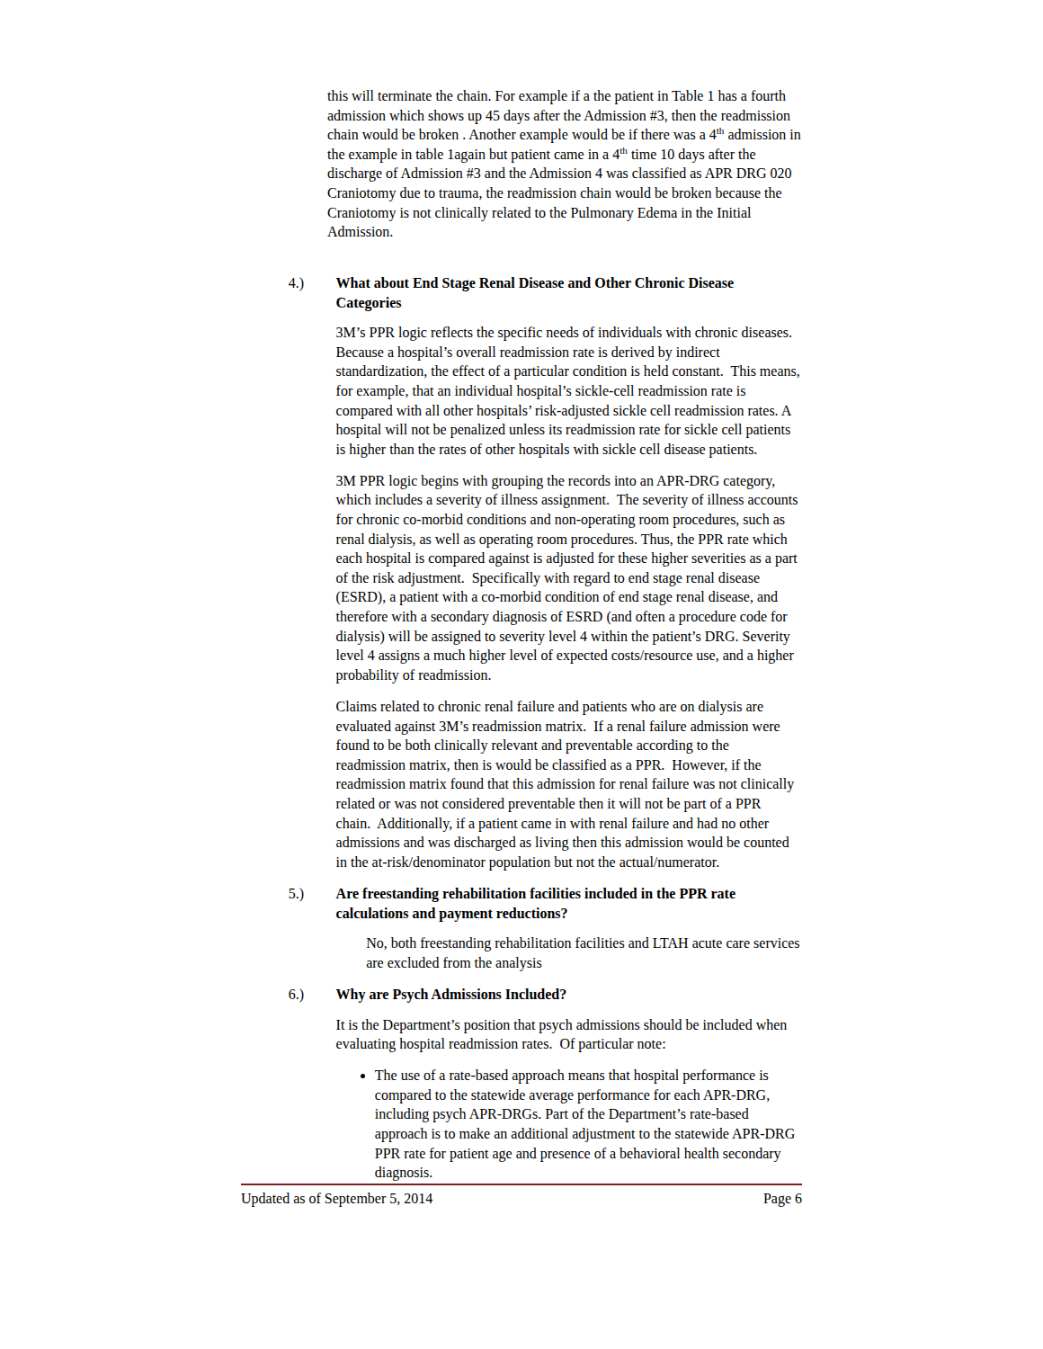this will terminate the chain. For example if a the patient in Table 1 has a fourth admission which shows up 45 days after the Admission #3, then the readmission chain would be broken . Another example would be if there was a 4th admission in the example in table 1again but patient came in a 4th time 10 days after the discharge of Admission #3 and the Admission 4 was classified as APR DRG 020 Craniotomy due to trauma, the readmission chain would be broken because the Craniotomy is not clinically related to the Pulmonary Edema in the Initial Admission.
4.) What about End Stage Renal Disease and Other Chronic Disease Categories
3M’s PPR logic reflects the specific needs of individuals with chronic diseases. Because a hospital’s overall readmission rate is derived by indirect standardization, the effect of a particular condition is held constant. This means, for example, that an individual hospital’s sickle-cell readmission rate is compared with all other hospitals’ risk-adjusted sickle cell readmission rates. A hospital will not be penalized unless its readmission rate for sickle cell patients is higher than the rates of other hospitals with sickle cell disease patients.
3M PPR logic begins with grouping the records into an APR-DRG category, which includes a severity of illness assignment. The severity of illness accounts for chronic co-morbid conditions and non-operating room procedures, such as renal dialysis, as well as operating room procedures. Thus, the PPR rate which each hospital is compared against is adjusted for these higher severities as a part of the risk adjustment. Specifically with regard to end stage renal disease (ESRD), a patient with a co-morbid condition of end stage renal disease, and therefore with a secondary diagnosis of ESRD (and often a procedure code for dialysis) will be assigned to severity level 4 within the patient’s DRG. Severity level 4 assigns a much higher level of expected costs/resource use, and a higher probability of readmission.
Claims related to chronic renal failure and patients who are on dialysis are evaluated against 3M’s readmission matrix. If a renal failure admission were found to be both clinically relevant and preventable according to the readmission matrix, then is would be classified as a PPR. However, if the readmission matrix found that this admission for renal failure was not clinically related or was not considered preventable then it will not be part of a PPR chain. Additionally, if a patient came in with renal failure and had no other admissions and was discharged as living then this admission would be counted in the at-risk/denominator population but not the actual/numerator.
5.) Are freestanding rehabilitation facilities included in the PPR rate calculations and payment reductions?
No, both freestanding rehabilitation facilities and LTAH acute care services are excluded from the analysis
6.) Why are Psych Admissions Included?
It is the Department’s position that psych admissions should be included when evaluating hospital readmission rates. Of particular note:
The use of a rate-based approach means that hospital performance is compared to the statewide average performance for each APR-DRG, including psych APR-DRGs. Part of the Department’s rate-based approach is to make an additional adjustment to the statewide APR-DRG PPR rate for patient age and presence of a behavioral health secondary diagnosis.
Updated as of September 5, 2014 Page 6